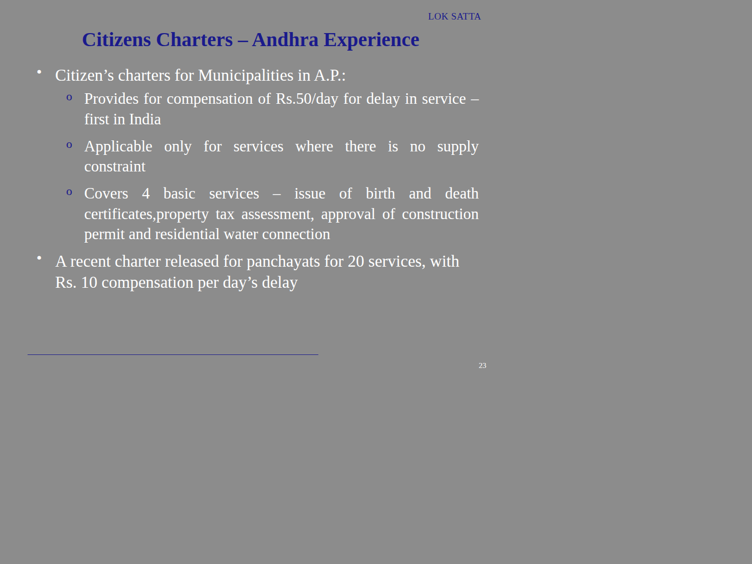LOK SATTA
Citizens Charters – Andhra Experience
Citizen’s charters for Municipalities in A.P.:
Provides for compensation of Rs.50/day for delay in service – first in India
Applicable only for services where there is no supply constraint
Covers 4 basic services – issue of birth and death certificates,property tax assessment, approval of construction permit and residential water connection
A recent charter released for panchayats for 20 services, with Rs. 10 compensation per day’s delay
23